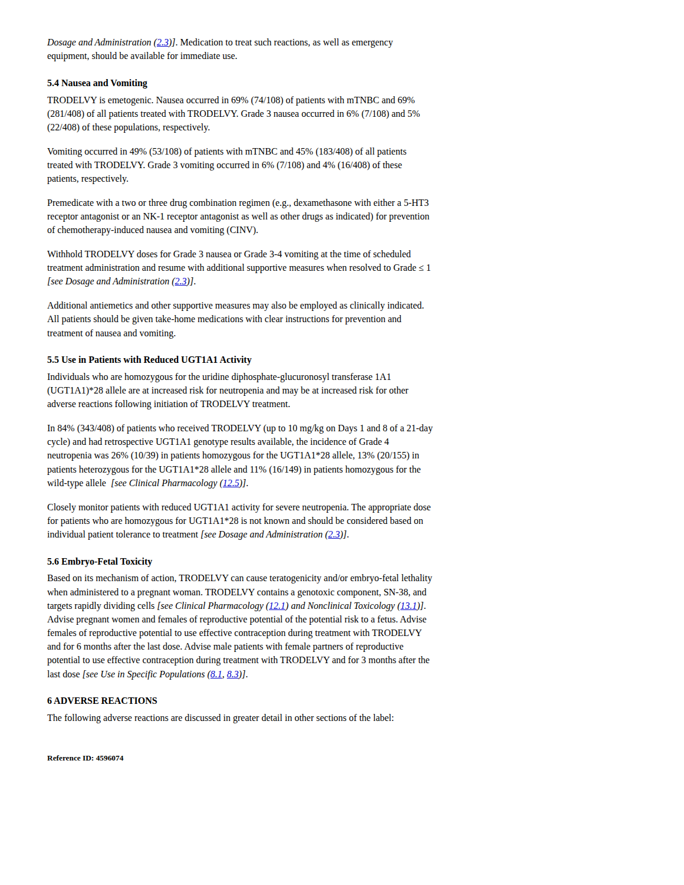Dosage and Administration (2.3)]. Medication to treat such reactions, as well as emergency equipment, should be available for immediate use.
5.4 Nausea and Vomiting
TRODELVY is emetogenic. Nausea occurred in 69% (74/108) of patients with mTNBC and 69% (281/408) of all patients treated with TRODELVY. Grade 3 nausea occurred in 6% (7/108) and 5% (22/408) of these populations, respectively.
Vomiting occurred in 49% (53/108) of patients with mTNBC and 45% (183/408) of all patients treated with TRODELVY. Grade 3 vomiting occurred in 6% (7/108) and 4% (16/408) of these patients, respectively.
Premedicate with a two or three drug combination regimen (e.g., dexamethasone with either a 5-HT3 receptor antagonist or an NK-1 receptor antagonist as well as other drugs as indicated) for prevention of chemotherapy-induced nausea and vomiting (CINV).
Withhold TRODELVY doses for Grade 3 nausea or Grade 3-4 vomiting at the time of scheduled treatment administration and resume with additional supportive measures when resolved to Grade ≤ 1 [see Dosage and Administration (2.3)].
Additional antiemetics and other supportive measures may also be employed as clinically indicated. All patients should be given take-home medications with clear instructions for prevention and treatment of nausea and vomiting.
5.5 Use in Patients with Reduced UGT1A1 Activity
Individuals who are homozygous for the uridine diphosphate-glucuronosyl transferase 1A1 (UGT1A1)*28 allele are at increased risk for neutropenia and may be at increased risk for other adverse reactions following initiation of TRODELVY treatment.
In 84% (343/408) of patients who received TRODELVY (up to 10 mg/kg on Days 1 and 8 of a 21-day cycle) and had retrospective UGT1A1 genotype results available, the incidence of Grade 4 neutropenia was 26% (10/39) in patients homozygous for the UGT1A1*28 allele, 13% (20/155) in patients heterozygous for the UGT1A1*28 allele and 11% (16/149) in patients homozygous for the wild-type allele [see Clinical Pharmacology (12.5)].
Closely monitor patients with reduced UGT1A1 activity for severe neutropenia. The appropriate dose for patients who are homozygous for UGT1A1*28 is not known and should be considered based on individual patient tolerance to treatment [see Dosage and Administration (2.3)].
5.6 Embryo-Fetal Toxicity
Based on its mechanism of action, TRODELVY can cause teratogenicity and/or embryo-fetal lethality when administered to a pregnant woman. TRODELVY contains a genotoxic component, SN-38, and targets rapidly dividing cells [see Clinical Pharmacology (12.1) and Nonclinical Toxicology (13.1)]. Advise pregnant women and females of reproductive potential of the potential risk to a fetus. Advise females of reproductive potential to use effective contraception during treatment with TRODELVY and for 6 months after the last dose. Advise male patients with female partners of reproductive potential to use effective contraception during treatment with TRODELVY and for 3 months after the last dose [see Use in Specific Populations (8.1, 8.3)].
6 ADVERSE REACTIONS
The following adverse reactions are discussed in greater detail in other sections of the label:
Reference ID: 4596074